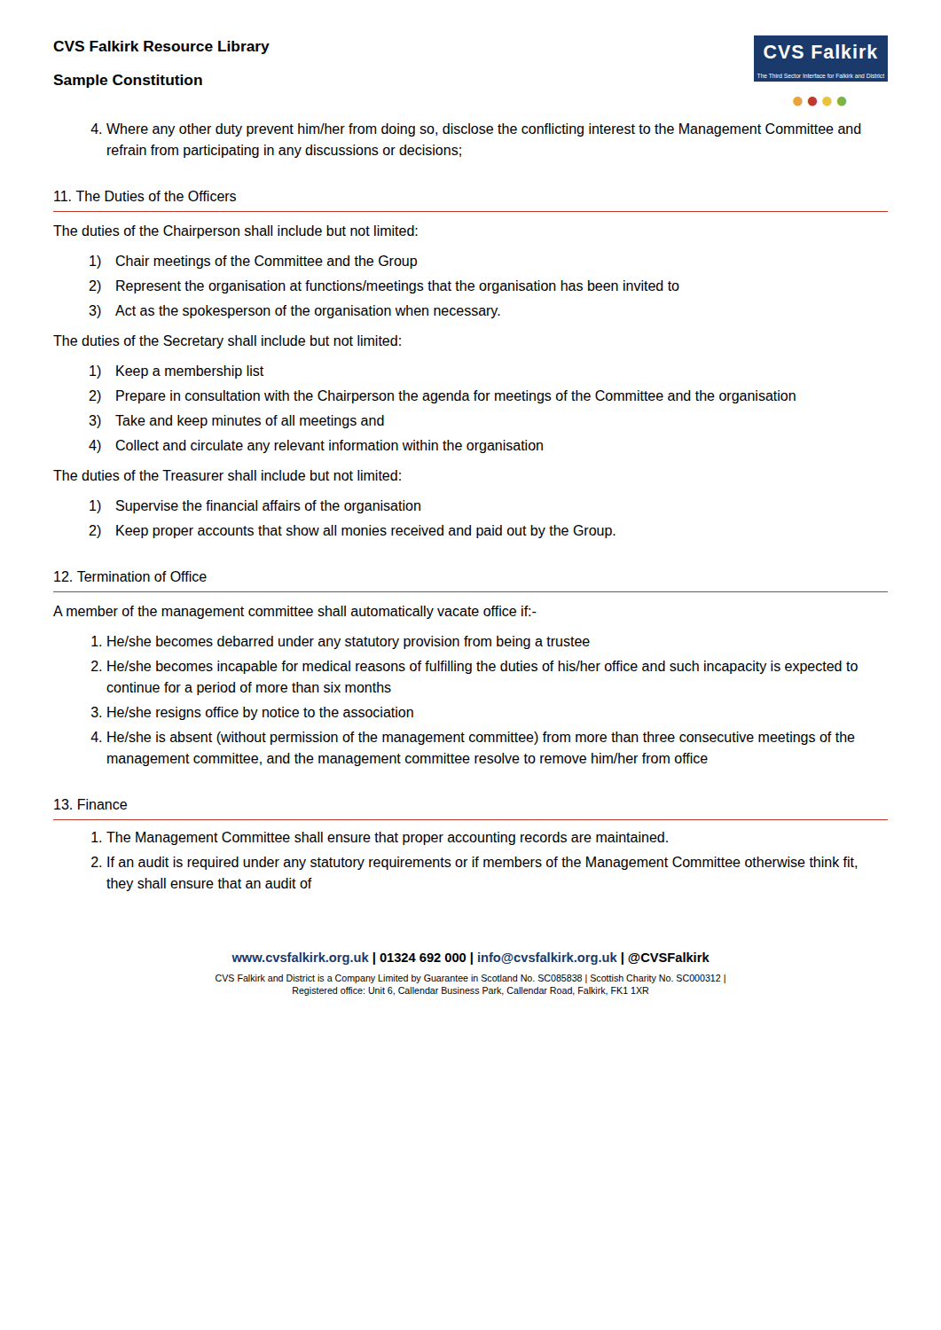CVS Falkirk Resource Library
Sample Constitution
CVS Falkirk
The Third Sector Interface for Falkirk and District
●●●●
Where any other duty prevent him/her from doing so, disclose the conflicting interest to the Management Committee and refrain from participating in any discussions or decisions;
11. The Duties of the Officers
The duties of the Chairperson shall include but not limited:
1) Chair meetings of the Committee and the Group
2) Represent the organisation at functions/meetings that the organisation has been invited to
3) Act as the spokesperson of the organisation when necessary.
The duties of the Secretary shall include but not limited:
1) Keep a membership list
2) Prepare in consultation with the Chairperson the agenda for meetings of the Committee and the organisation
3) Take and keep minutes of all meetings and
4) Collect and circulate any relevant information within the organisation
The duties of the Treasurer shall include but not limited:
1) Supervise the financial affairs of the organisation
2) Keep proper accounts that show all monies received and paid out by the Group.
12. Termination of Office
A member of the management committee shall automatically vacate office if:-
He/she becomes debarred under any statutory provision from being a trustee
He/she becomes incapable for medical reasons of fulfilling the duties of his/her office and such incapacity is expected to continue for a period of more than six months
He/she resigns office by notice to the association
He/she is absent (without permission of the management committee) from more than three consecutive meetings of the management committee, and the management committee resolve to remove him/her from office
13. Finance
The Management Committee shall ensure that proper accounting records are maintained.
If an audit is required under any statutory requirements or if members of the Management Committee otherwise think fit, they shall ensure that an audit of
www.cvsfalkirk.org.uk | 01324 692 000 | info@cvsfalkirk.org.uk | @CVSFalkirk
CVS Falkirk and District is a Company Limited by Guarantee in Scotland No. SC085838 | Scottish Charity No. SC000312 |
Registered office: Unit 6, Callendar Business Park, Callendar Road, Falkirk, FK1 1XR